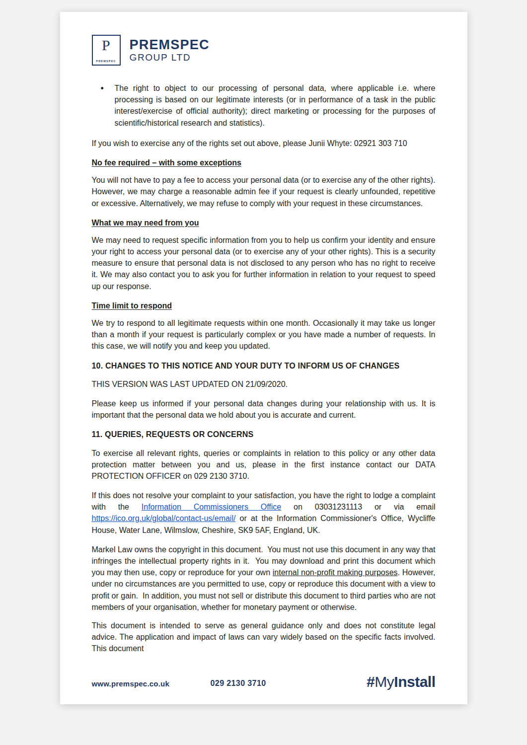P Premspec
PREMSPEC
GROUP LTD
The right to object to our processing of personal data, where applicable i.e. where processing is based on our legitimate interests (or in performance of a task in the public interest/exercise of official authority); direct marketing or processing for the purposes of scientific/historical research and statistics).
If you wish to exercise any of the rights set out above, please Junii Whyte: 02921 303 710
No fee required – with some exceptions
You will not have to pay a fee to access your personal data (or to exercise any of the other rights). However, we may charge a reasonable admin fee if your request is clearly unfounded, repetitive or excessive. Alternatively, we may refuse to comply with your request in these circumstances.
What we may need from you
We may need to request specific information from you to help us confirm your identity and ensure your right to access your personal data (or to exercise any of your other rights). This is a security measure to ensure that personal data is not disclosed to any person who has no right to receive it. We may also contact you to ask you for further information in relation to your request to speed up our response.
Time limit to respond
We try to respond to all legitimate requests within one month. Occasionally it may take us longer than a month if your request is particularly complex or you have made a number of requests. In this case, we will notify you and keep you updated.
10. Changes to this notice and your duty to inform us of changes
THIS VERSION WAS LAST UPDATED ON 21/09/2020.
Please keep us informed if your personal data changes during your relationship with us. It is important that the personal data we hold about you is accurate and current.
11. Queries, requests or concerns
To exercise all relevant rights, queries or complaints in relation to this policy or any other data protection matter between you and us, please in the first instance contact our DATA PROTECTION OFFICER on 029 2130 3710.
If this does not resolve your complaint to your satisfaction, you have the right to lodge a complaint with the Information Commissioners Office on 03031231113 or via email https://ico.org.uk/global/contact-us/email/ or at the Information Commissioner's Office, Wycliffe House, Water Lane, Wilmslow, Cheshire, SK9 5AF, England, UK.
Markel Law owns the copyright in this document. You must not use this document in any way that infringes the intellectual property rights in it. You may download and print this document which you may then use, copy or reproduce for your own internal non-profit making purposes. However, under no circumstances are you permitted to use, copy or reproduce this document with a view to profit or gain. In addition, you must not sell or distribute this document to third parties who are not members of your organisation, whether for monetary payment or otherwise.
This document is intended to serve as general guidance only and does not constitute legal advice. The application and impact of laws can vary widely based on the specific facts involved. This document
www.premspec.co.uk 029 2130 3710 #My Install